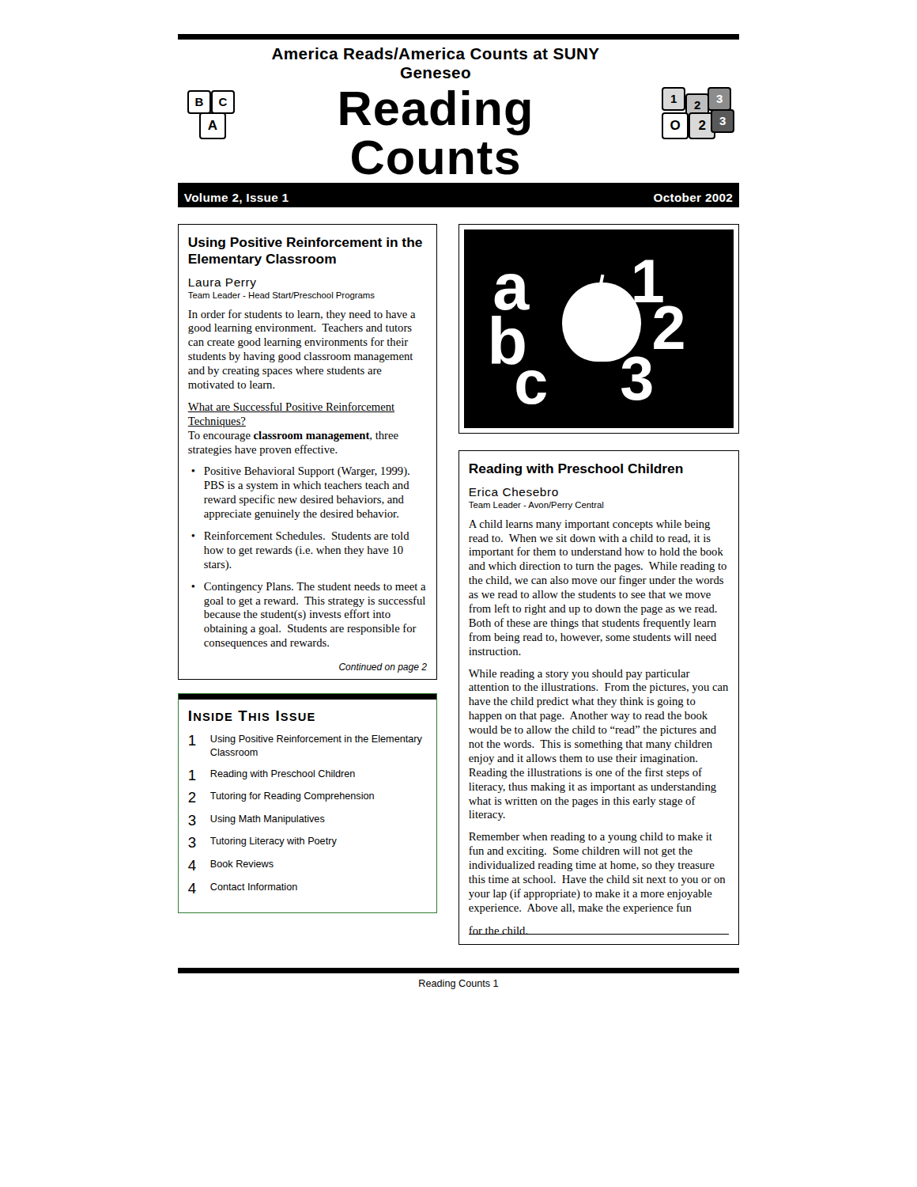B
C
A
America Reads/America Counts at SUNY Geneseo
Reading Counts
1
2
3
O
2
3
Volume 2, Issue 1 October 2002
Using Positive Reinforcement in the Elementary Classroom
Laura Perry
Team Leader - Head Start/Preschool Programs
In order for students to learn, they need to have a good learning environment. Teachers and tutors can create good learning environments for their students by having good classroom management and by creating spaces where students are motivated to learn.
What are Successful Positive Reinforcement Techniques?
To encourage classroom management, three strategies have proven effective.
Positive Behavioral Support (Warger, 1999). PBS is a system in which teachers teach and reward specific new desired behaviors, and appreciate genuinely the desired behavior.
Reinforcement Schedules. Students are told how to get rewards (i.e. when they have 10 stars).
Contingency Plans. The student needs to meet a goal to get a reward. This strategy is successful because the student(s) invests effort into obtaining a goal. Students are responsible for consequences and rewards.
Continued on page 2
INSIDE THIS ISSUE
1 Using Positive Reinforcement in the Elementary Classroom
1 Reading with Preschool Children
2 Tutoring for Reading Comprehension
3 Using Math Manipulatives
3 Tutoring Literacy with Poetry
4 Book Reviews
4 Contact Information
a b c 1 2 3
Reading with Preschool Children
Erica Chesebro
Team Leader - Avon/Perry Central
A child learns many important concepts while being read to. When we sit down with a child to read, it is important for them to understand how to hold the book and which direction to turn the pages. While reading to the child, we can also move our finger under the words as we read to allow the students to see that we move from left to right and up to down the page as we read. Both of these are things that students frequently learn from being read to, however, some students will need instruction.
While reading a story you should pay particular attention to the illustrations. From the pictures, you can have the child predict what they think is going to happen on that page. Another way to read the book would be to allow the child to “read” the pictures and not the words. This is something that many children enjoy and it allows them to use their imagination. Reading the illustrations is one of the first steps of literacy, thus making it as important as understanding what is written on the pages in this early stage of literacy.
Remember when reading to a young child to make it fun and exciting. Some children will not get the individualized reading time at home, so they treasure this time at school. Have the child sit next to you or on your lap (if appropriate) to make it a more enjoyable experience. Above all, make the experience fun
for the child.
Reading Counts 1